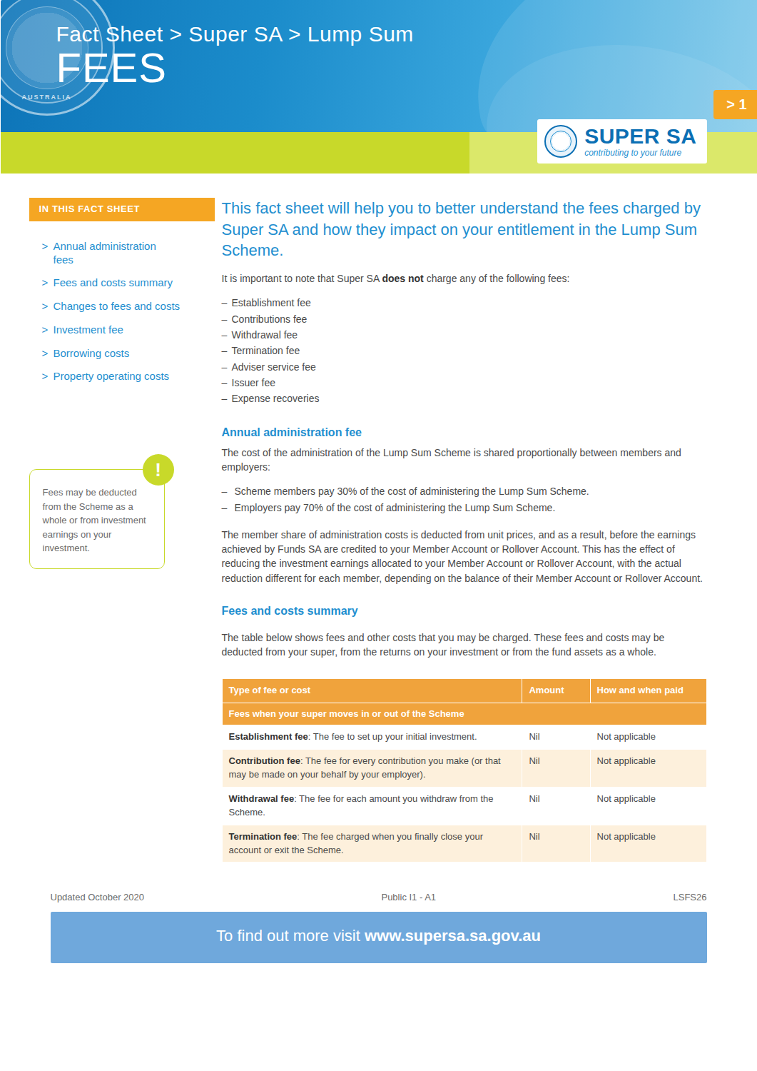SOUTH
AUSTRALIA
Fact Sheet > Super SA > Lump Sum
FEES
> 1
SUPER SA
contributing to your future
IN THIS FACT SHEET
Annual administrationfees
Fees and costs summary
Changes to fees and costs
Investment fee
Borrowing costs
Property operating costs
!
Fees may be deducted from the Scheme as a whole or from investment earnings on your investment.
This fact sheet will help you to better understand the fees charged by Super SA and how they impact on your entitlement in the Lump Sum Scheme.
It is important to note that Super SA does not charge any of the following fees:
Establishment fee
Contributions fee
Withdrawal fee
Termination fee
Adviser service fee
Issuer fee
Expense recoveries
Annual administration fee
The cost of the administration of the Lump Sum Scheme is shared proportionally between members and employers:
Scheme members pay 30% of the cost of administering the Lump Sum Scheme.
Employers pay 70% of the cost of administering the Lump Sum Scheme.
The member share of administration costs is deducted from unit prices, and as a result, before the earnings achieved by Funds SA are credited to your Member Account or Rollover Account. This has the effect of reducing the investment earnings allocated to your Member Account or Rollover Account, with the actual reduction different for each member, depending on the balance of their Member Account or Rollover Account.
Fees and costs summary
The table below shows fees and other costs that you may be charged. These fees and costs may be deducted from your super, from the returns on your investment or from the fund assets as a whole.
| Type of fee or cost | Amount | How and when paid |
| --- | --- | --- |
| Fees when your super moves in or out of the Scheme |
| Establishment fee : The fee to set up your initial investment. | Nil | Not applicable |
| Contribution fee : The fee for every contribution you make (or that may be made on your behalf by your employer). | Nil | Not applicable |
| Withdrawal fee : The fee for each amount you withdraw from the Scheme. | Nil | Not applicable |
| Termination fee : The fee charged when you finally close your account or exit the Scheme. | Nil | Not applicable |
Updated October 2020
Public I1 - A1
LSFS26
To find out more visit www.supersa.sa.gov.au